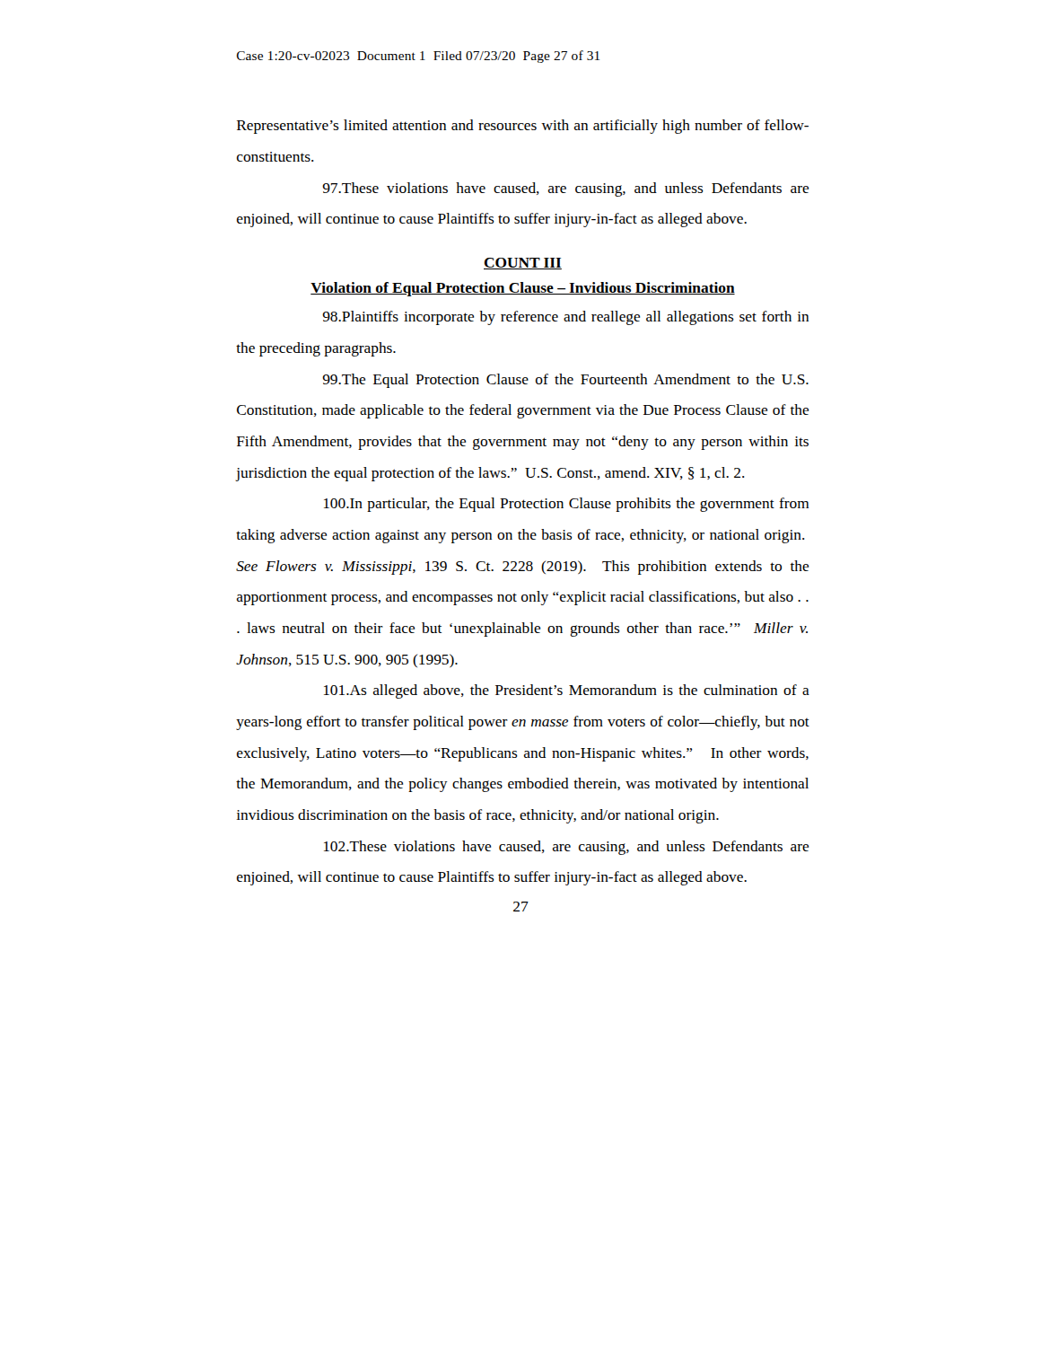Case 1:20-cv-02023 Document 1 Filed 07/23/20 Page 27 of 31
Representative’s limited attention and resources with an artificially high number of fellow-constituents.
97. These violations have caused, are causing, and unless Defendants are enjoined, will continue to cause Plaintiffs to suffer injury-in-fact as alleged above.
COUNT IIIViolation of Equal Protection Clause – Invidious Discrimination
98. Plaintiffs incorporate by reference and reallege all allegations set forth in the preceding paragraphs.
99. The Equal Protection Clause of the Fourteenth Amendment to the U.S. Constitution, made applicable to the federal government via the Due Process Clause of the Fifth Amendment, provides that the government may not “deny to any person within its jurisdiction the equal protection of the laws.” U.S. Const., amend. XIV, § 1, cl. 2.
100. In particular, the Equal Protection Clause prohibits the government from taking adverse action against any person on the basis of race, ethnicity, or national origin. See Flowers v. Mississippi, 139 S. Ct. 2228 (2019). This prohibition extends to the apportionment process, and encompasses not only “explicit racial classifications, but also . . . laws neutral on their face but ‘unexplainable on grounds other than race.’” Miller v. Johnson, 515 U.S. 900, 905 (1995).
101. As alleged above, the President’s Memorandum is the culmination of a years-long effort to transfer political power en masse from voters of color—chiefly, but not exclusively, Latino voters—to “Republicans and non-Hispanic whites.” In other words, the Memorandum, and the policy changes embodied therein, was motivated by intentional invidious discrimination on the basis of race, ethnicity, and/or national origin.
102. These violations have caused, are causing, and unless Defendants are enjoined, will continue to cause Plaintiffs to suffer injury-in-fact as alleged above.
27